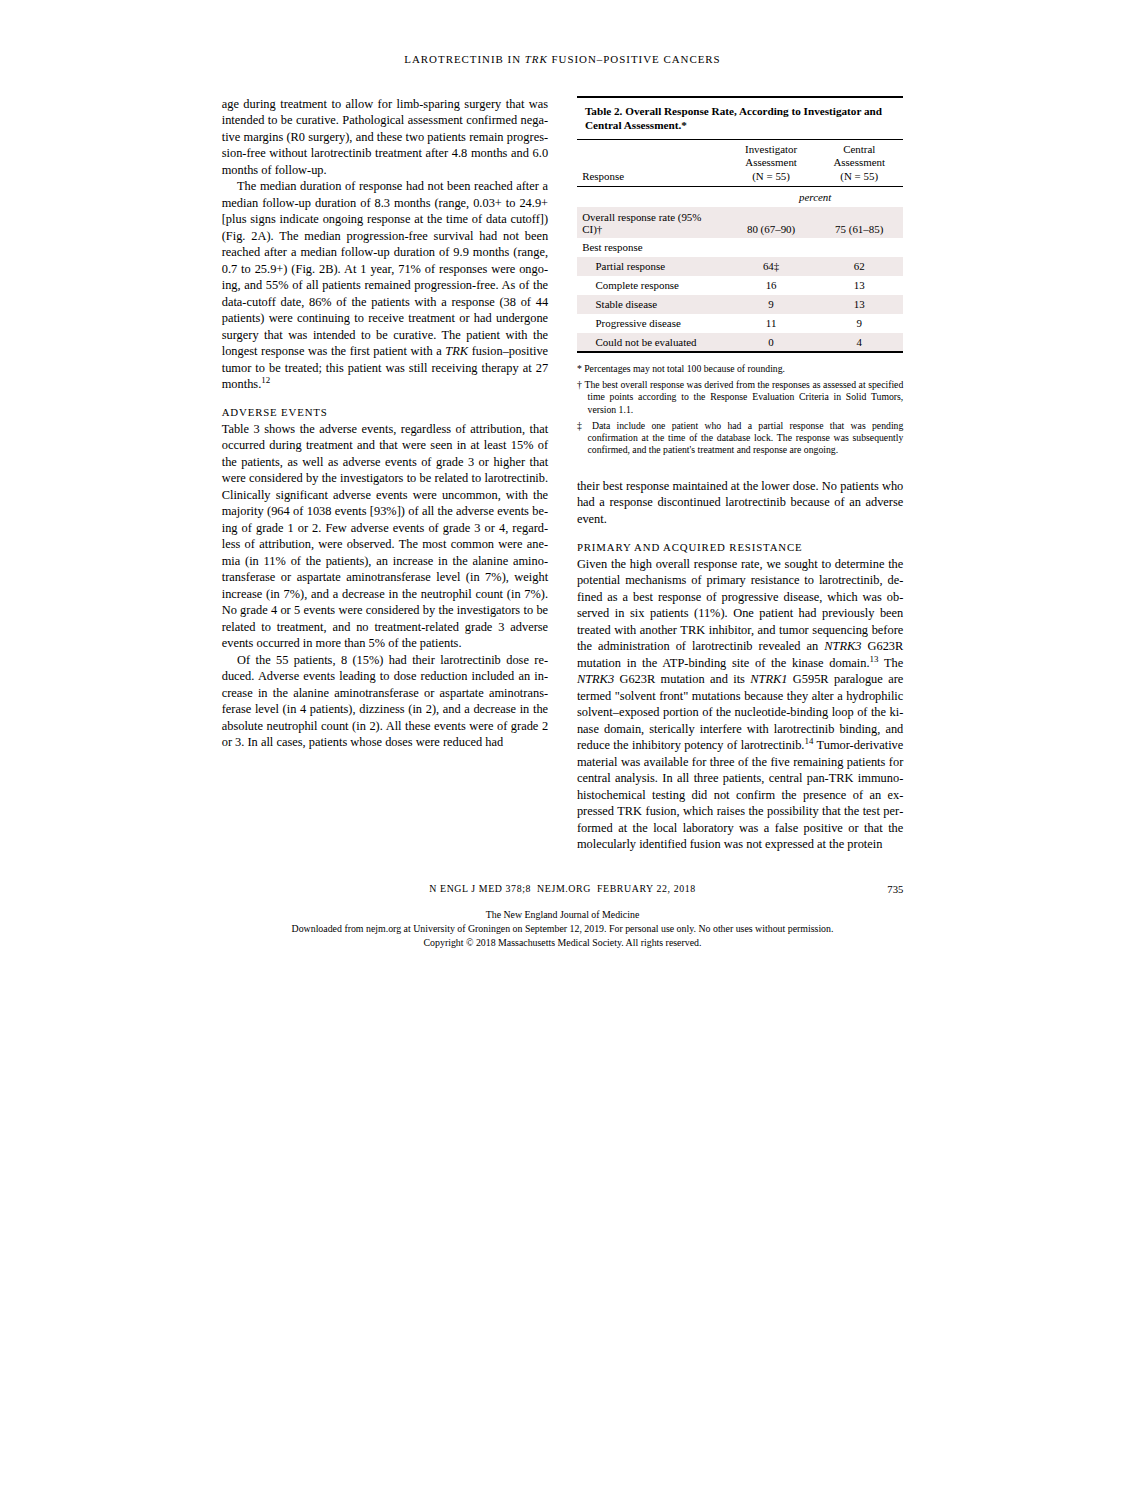Larotrectinib in TRK Fusion–Positive Cancers
age during treatment to allow for limb-sparing surgery that was intended to be curative. Pathological assessment confirmed negative margins (R0 surgery), and these two patients remain progression-free without larotrectinib treatment after 4.8 months and 6.0 months of follow-up.
The median duration of response had not been reached after a median follow-up duration of 8.3 months (range, 0.03+ to 24.9+ [plus signs indicate ongoing response at the time of data cutoff]) (Fig. 2A). The median progression-free survival had not been reached after a median follow-up duration of 9.9 months (range, 0.7 to 25.9+) (Fig. 2B). At 1 year, 71% of responses were ongoing, and 55% of all patients remained progression-free. As of the data-cutoff date, 86% of the patients with a response (38 of 44 patients) were continuing to receive treatment or had undergone surgery that was intended to be curative. The patient with the longest response was the first patient with a TRK fusion–positive tumor to be treated; this patient was still receiving therapy at 27 months.12
Adverse Events
Table 3 shows the adverse events, regardless of attribution, that occurred during treatment and that were seen in at least 15% of the patients, as well as adverse events of grade 3 or higher that were considered by the investigators to be related to larotrectinib. Clinically significant adverse events were uncommon, with the majority (964 of 1038 events [93%]) of all the adverse events being of grade 1 or 2. Few adverse events of grade 3 or 4, regardless of attribution, were observed. The most common were anemia (in 11% of the patients), an increase in the alanine aminotransferase or aspartate aminotransferase level (in 7%), weight increase (in 7%), and a decrease in the neutrophil count (in 7%). No grade 4 or 5 events were considered by the investigators to be related to treatment, and no treatment-related grade 3 adverse events occurred in more than 5% of the patients.
Of the 55 patients, 8 (15%) had their larotrectinib dose reduced. Adverse events leading to dose reduction included an increase in the alanine aminotransferase or aspartate aminotransferase level (in 4 patients), dizziness (in 2), and a decrease in the absolute neutrophil count (in 2). All these events were of grade 2 or 3. In all cases, patients whose doses were reduced had
Table 2. Overall Response Rate, According to Investigator and Central Assessment.*
| Response | Investigator Assessment (N = 55) | Central Assessment (N = 55) |
| --- | --- | --- |
| | percent |
| Overall response rate (95% CI)† | 80 (67–90) | 75 (61–85) |
| Best response | | |
| Partial response | 64‡ | 62 |
| Complete response | 16 | 13 |
| Stable disease | 9 | 13 |
| Progressive disease | 11 | 9 |
| Could not be evaluated | 0 | 4 |
* Percentages may not total 100 because of rounding.
† The best overall response was derived from the responses as assessed at specified time points according to the Response Evaluation Criteria in Solid Tumors, version 1.1.
‡ Data include one patient who had a partial response that was pending confirmation at the time of the database lock. The response was subsequently confirmed, and the patient's treatment and response are ongoing.
their best response maintained at the lower dose. No patients who had a response discontinued larotrectinib because of an adverse event.
Primary and Acquired Resistance
Given the high overall response rate, we sought to determine the potential mechanisms of primary resistance to larotrectinib, defined as a best response of progressive disease, which was observed in six patients (11%). One patient had previously been treated with another TRK inhibitor, and tumor sequencing before the administration of larotrectinib revealed an NTRK3 G623R mutation in the ATP-binding site of the kinase domain.13 The NTRK3 G623R mutation and its NTRK1 G595R paralogue are termed "solvent front" mutations because they alter a hydrophilic solvent–exposed portion of the nucleotide-binding loop of the kinase domain, sterically interfere with larotrectinib binding, and reduce the inhibitory potency of larotrectinib.14 Tumor-derivative material was available for three of the five remaining patients for central analysis. In all three patients, central pan-TRK immunohistochemical testing did not confirm the presence of an expressed TRK fusion, which raises the possibility that the test performed at the local laboratory was a false positive or that the molecularly identified fusion was not expressed at the protein
N Engl J Med 378;8 nejm.org February 22, 2018
735
The New England Journal of Medicine
Downloaded from nejm.org at University of Groningen on September 12, 2019. For personal use only. No other uses without permission.
Copyright © 2018 Massachusetts Medical Society. All rights reserved.